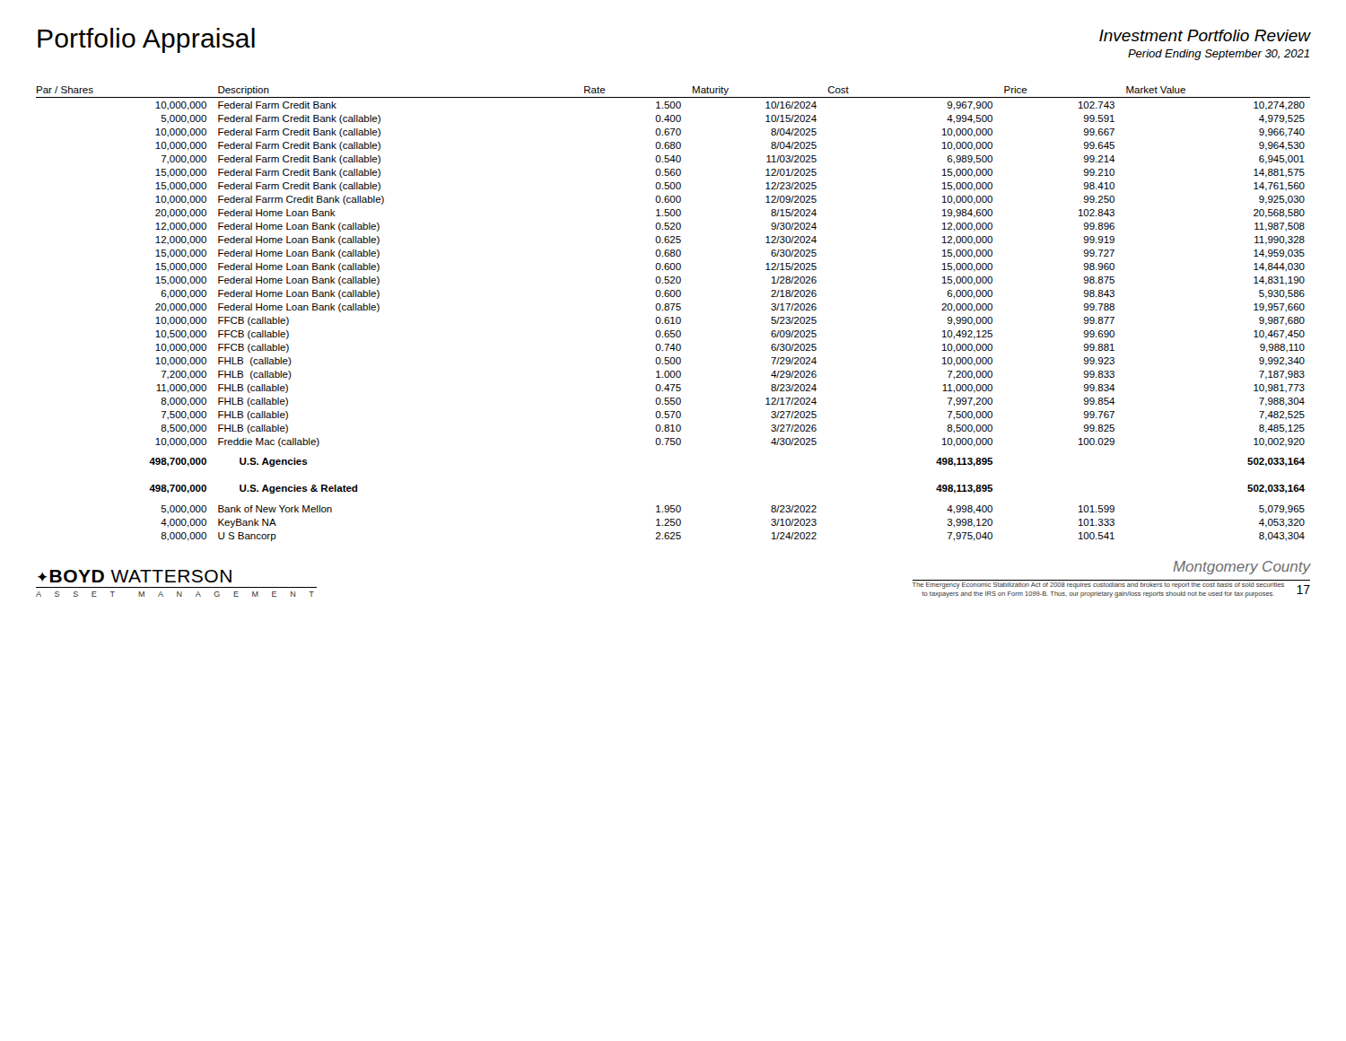Portfolio Appraisal
Investment Portfolio Review
Period Ending September 30, 2021
| Par / Shares | Description | Rate | Maturity | Cost | Price | Market Value |
| --- | --- | --- | --- | --- | --- | --- |
| 10,000,000 | Federal Farm Credit Bank | 1.500 | 10/16/2024 | 9,967,900 | 102.743 | 10,274,280 |
| 5,000,000 | Federal Farm Credit Bank (callable) | 0.400 | 10/15/2024 | 4,994,500 | 99.591 | 4,979,525 |
| 10,000,000 | Federal Farm Credit Bank (callable) | 0.670 | 8/04/2025 | 10,000,000 | 99.667 | 9,966,740 |
| 10,000,000 | Federal Farm Credit Bank (callable) | 0.680 | 8/04/2025 | 10,000,000 | 99.645 | 9,964,530 |
| 7,000,000 | Federal Farm Credit Bank (callable) | 0.540 | 11/03/2025 | 6,989,500 | 99.214 | 6,945,001 |
| 15,000,000 | Federal Farm Credit Bank (callable) | 0.560 | 12/01/2025 | 15,000,000 | 99.210 | 14,881,575 |
| 15,000,000 | Federal Farm Credit Bank (callable) | 0.500 | 12/23/2025 | 15,000,000 | 98.410 | 14,761,560 |
| 10,000,000 | Federal Farrm Credit Bank (callable) | 0.600 | 12/09/2025 | 10,000,000 | 99.250 | 9,925,030 |
| 20,000,000 | Federal Home Loan Bank | 1.500 | 8/15/2024 | 19,984,600 | 102.843 | 20,568,580 |
| 12,000,000 | Federal Home Loan Bank (callable) | 0.520 | 9/30/2024 | 12,000,000 | 99.896 | 11,987,508 |
| 12,000,000 | Federal Home Loan Bank (callable) | 0.625 | 12/30/2024 | 12,000,000 | 99.919 | 11,990,328 |
| 15,000,000 | Federal Home Loan Bank (callable) | 0.680 | 6/30/2025 | 15,000,000 | 99.727 | 14,959,035 |
| 15,000,000 | Federal Home Loan Bank (callable) | 0.600 | 12/15/2025 | 15,000,000 | 98.960 | 14,844,030 |
| 15,000,000 | Federal Home Loan Bank (callable) | 0.520 | 1/28/2026 | 15,000,000 | 98.875 | 14,831,190 |
| 6,000,000 | Federal Home Loan Bank (callable) | 0.600 | 2/18/2026 | 6,000,000 | 98.843 | 5,930,586 |
| 20,000,000 | Federal Home Loan Bank (callable) | 0.875 | 3/17/2026 | 20,000,000 | 99.788 | 19,957,660 |
| 10,000,000 | FFCB (callable) | 0.610 | 5/23/2025 | 9,990,000 | 99.877 | 9,987,680 |
| 10,500,000 | FFCB (callable) | 0.650 | 6/09/2025 | 10,492,125 | 99.690 | 10,467,450 |
| 10,000,000 | FFCB (callable) | 0.740 | 6/30/2025 | 10,000,000 | 99.881 | 9,988,110 |
| 10,000,000 | FHLB (callable) | 0.500 | 7/29/2024 | 10,000,000 | 99.923 | 9,992,340 |
| 7,200,000 | FHLB (callable) | 1.000 | 4/29/2026 | 7,200,000 | 99.833 | 7,187,983 |
| 11,000,000 | FHLB (callable) | 0.475 | 8/23/2024 | 11,000,000 | 99.834 | 10,981,773 |
| 8,000,000 | FHLB (callable) | 0.550 | 12/17/2024 | 7,997,200 | 99.854 | 7,988,304 |
| 7,500,000 | FHLB (callable) | 0.570 | 3/27/2025 | 7,500,000 | 99.767 | 7,482,525 |
| 8,500,000 | FHLB (callable) | 0.810 | 3/27/2026 | 8,500,000 | 99.825 | 8,485,125 |
| 10,000,000 | Freddie Mac (callable) | 0.750 | 4/30/2025 | 10,000,000 | 100.029 | 10,002,920 |
| 498,700,000 | U.S. Agencies | | | 498,113,895 | | 502,033,164 |
| 498,700,000 | U.S. Agencies & Related | | | 498,113,895 | | 502,033,164 |
| 5,000,000 | Bank of New York Mellon | 1.950 | 8/23/2022 | 4,998,400 | 101.599 | 5,079,965 |
| 4,000,000 | KeyBank NA | 1.250 | 3/10/2023 | 3,998,120 | 101.333 | 4,053,320 |
| 8,000,000 | U S Bancorp | 2.625 | 1/24/2022 | 7,975,040 | 100.541 | 8,043,304 |
✦BOYD WATTERSON
A S S E T M A N A G E M E N T
Montgomery County
The Emergency Economic Stabilization Act of 2008 requires custodians and brokers to report the cost basis of sold securities
to taxpayers and the IRS on Form 1099-B. Thus, our proprietary gain/loss reports should not be used for tax purposes. 17